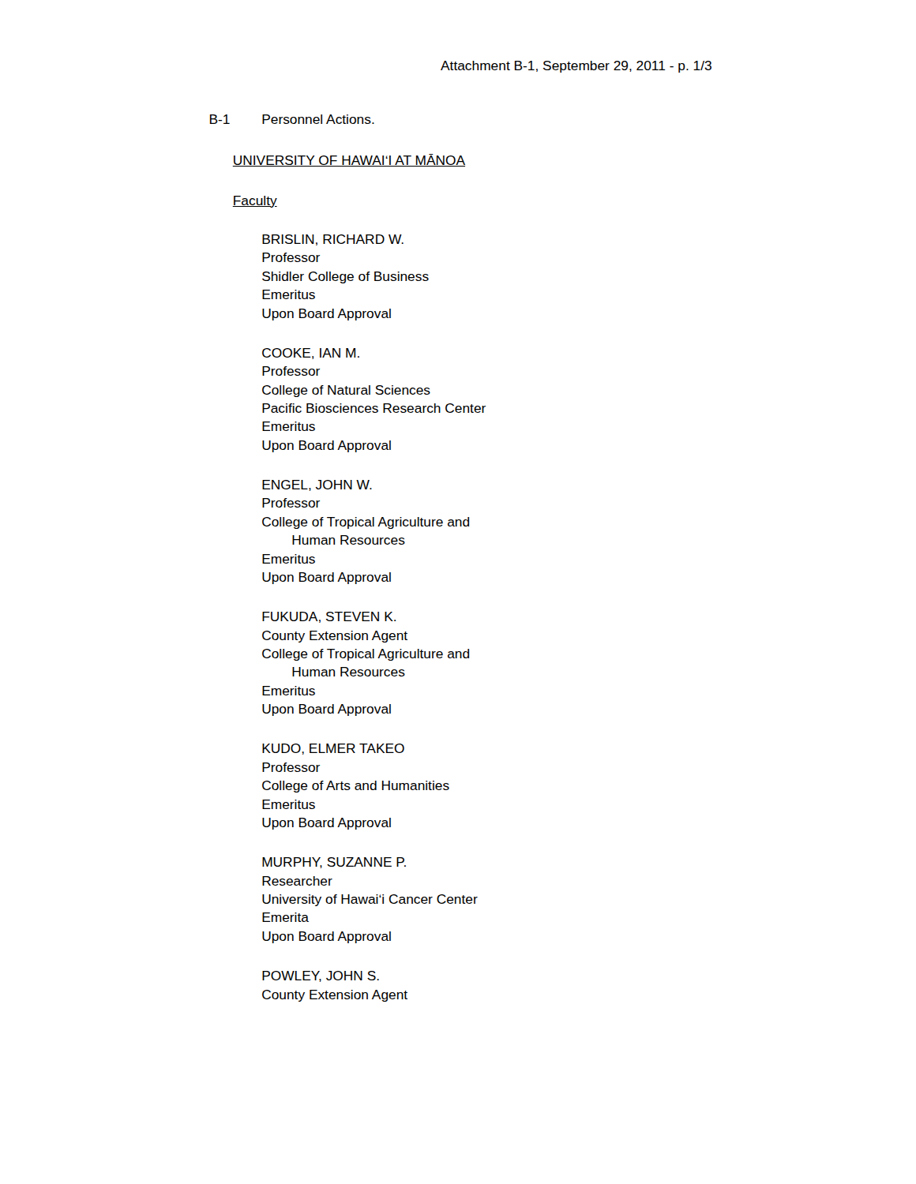Attachment B-1, September 29, 2011 - p. 1/3
B-1
Personnel Actions.
UNIVERSITY OF HAWAIʻI AT MĀNOA
Faculty
BRISLIN, RICHARD W.
Professor
Shidler College of Business
Emeritus
Upon Board Approval
COOKE, IAN M.
Professor
College of Natural Sciences
Pacific Biosciences Research Center
Emeritus
Upon Board Approval
ENGEL, JOHN W.
Professor
College of Tropical Agriculture and Human Resources
Emeritus
Upon Board Approval
FUKUDA, STEVEN K.
County Extension Agent
College of Tropical Agriculture and Human Resources
Emeritus
Upon Board Approval
KUDO, ELMER TAKEO
Professor
College of Arts and Humanities
Emeritus
Upon Board Approval
MURPHY, SUZANNE P.
Researcher
University of Hawaiʻi Cancer Center
Emerita
Upon Board Approval
POWLEY, JOHN S.
County Extension Agent